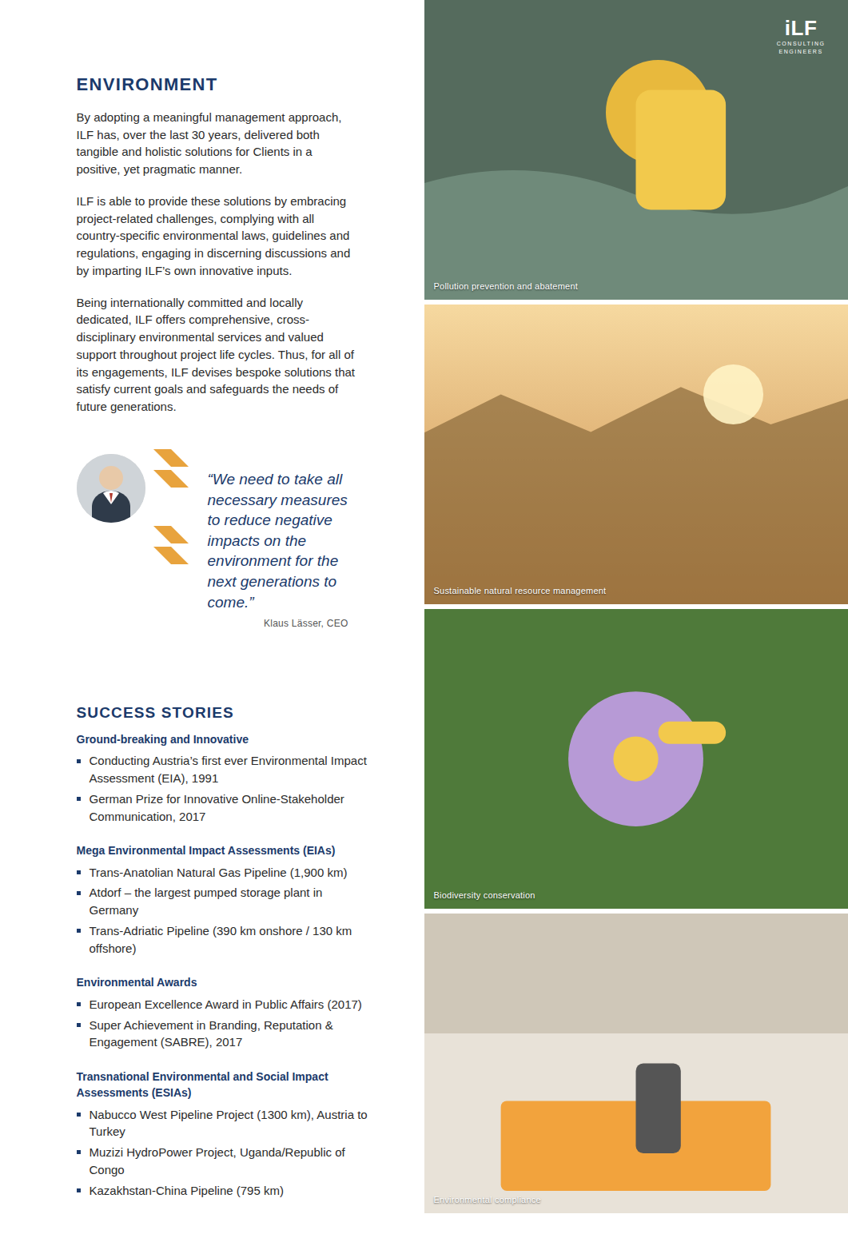Environment
By adopting a meaningful management approach, ILF has, over the last 30 years, delivered both tangible and holistic solutions for Clients in a positive, yet pragmatic manner.
ILF is able to provide these solutions by embracing project-related challenges, complying with all country-specific environmental laws, guidelines and regulations, engaging in discerning discussions and by imparting ILF’s own innovative inputs.
Being internationally committed and locally dedicated, ILF offers comprehensive, cross-disciplinary environmental services and valued support throughout project life cycles. Thus, for all of its engagements, ILF devises bespoke solutions that satisfy current goals and safeguards the needs of future generations.
“We need to take all necessary measures to reduce negative impacts on the environment for the next generations to come.” Klaus Lässer, CEO
Success Stories
Ground-breaking and Innovative
Conducting Austria’s first ever Environmental Impact Assessment (EIA), 1991
German Prize for Innovative Online-Stakeholder Communication, 2017
Mega Environmental Impact Assessments (EIAs)
Trans-Anatolian Natural Gas Pipeline (1,900 km)
Atdorf – the largest pumped storage plant in Germany
Trans-Adriatic Pipeline (390 km onshore / 130 km offshore)
Environmental Awards
European Excellence Award in Public Affairs (2017)
Super Achievement in Branding, Reputation & Engagement (SABRE), 2017
Transnational Environmental and Social Impact Assessments (ESIAs)
Nabucco West Pipeline Project (1300 km), Austria to Turkey
Muzizi HydroPower Project, Uganda/Republic of Congo
Kazakhstan-China Pipeline (795 km)
Pollution prevention and abatement
iLF CONSULTING ENGINEERS
Sustainable natural resource management
Biodiversity conservation
Environmental compliance